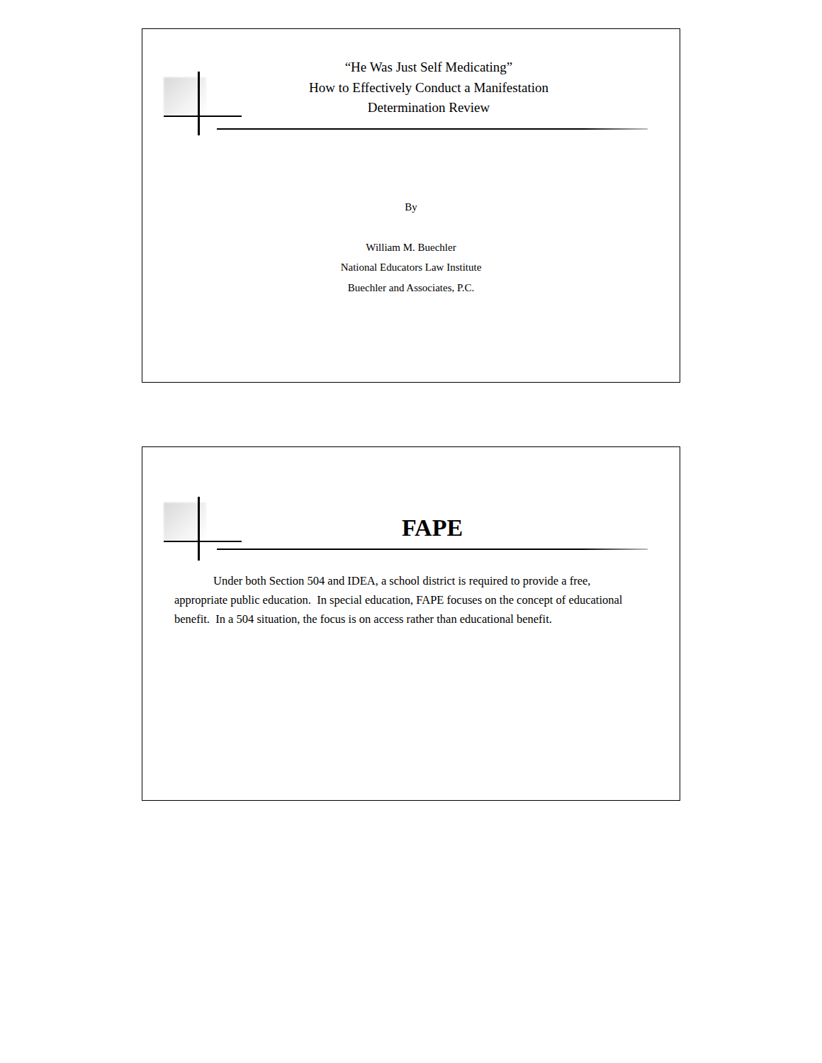“He Was Just Self Medicating”
How to Effectively Conduct a Manifestation
Determination Review
By
William M. Buechler
National Educators Law Institute
Buechler and Associates, P.C.
FAPE
Under both Section 504 and IDEA, a school district is required to provide a free, appropriate public education. In special education, FAPE focuses on the concept of educational benefit. In a 504 situation, the focus is on access rather than educational benefit.